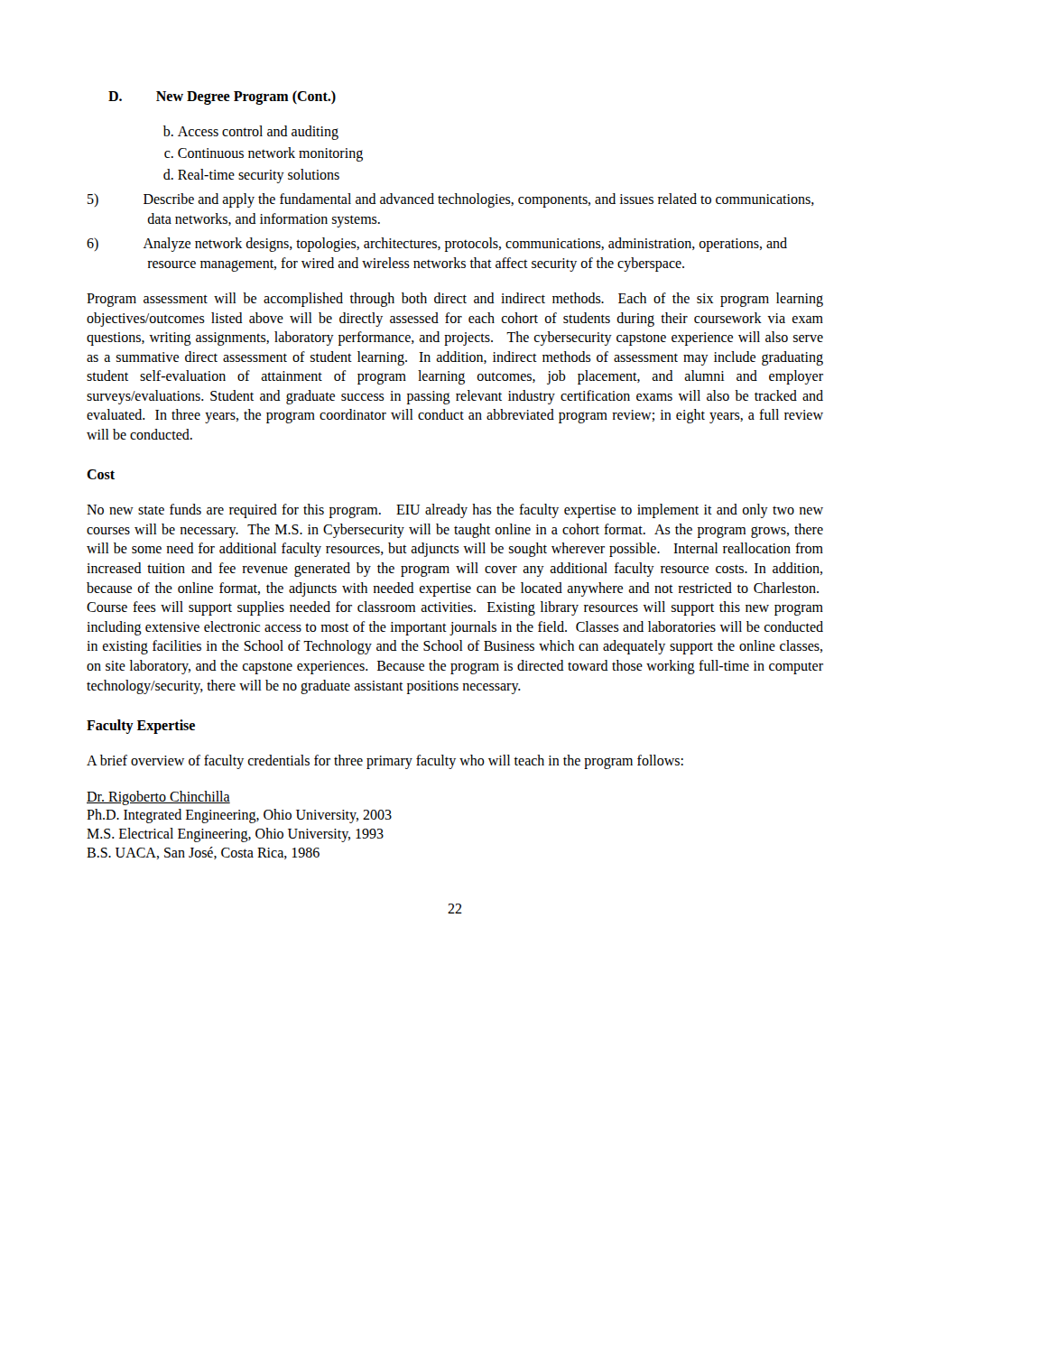D. New Degree Program (Cont.)
Access control and auditing
Continuous network monitoring
Real-time security solutions
5) Describe and apply the fundamental and advanced technologies, components, and issues related to communications, data networks, and information systems.
6) Analyze network designs, topologies, architectures, protocols, communications, administration, operations, and resource management, for wired and wireless networks that affect security of the cyberspace.
Program assessment will be accomplished through both direct and indirect methods. Each of the six program learning objectives/outcomes listed above will be directly assessed for each cohort of students during their coursework via exam questions, writing assignments, laboratory performance, and projects. The cybersecurity capstone experience will also serve as a summative direct assessment of student learning. In addition, indirect methods of assessment may include graduating student self-evaluation of attainment of program learning outcomes, job placement, and alumni and employer surveys/evaluations. Student and graduate success in passing relevant industry certification exams will also be tracked and evaluated. In three years, the program coordinator will conduct an abbreviated program review; in eight years, a full review will be conducted.
Cost
No new state funds are required for this program. EIU already has the faculty expertise to implement it and only two new courses will be necessary. The M.S. in Cybersecurity will be taught online in a cohort format. As the program grows, there will be some need for additional faculty resources, but adjuncts will be sought wherever possible. Internal reallocation from increased tuition and fee revenue generated by the program will cover any additional faculty resource costs. In addition, because of the online format, the adjuncts with needed expertise can be located anywhere and not restricted to Charleston. Course fees will support supplies needed for classroom activities. Existing library resources will support this new program including extensive electronic access to most of the important journals in the field. Classes and laboratories will be conducted in existing facilities in the School of Technology and the School of Business which can adequately support the online classes, on site laboratory, and the capstone experiences. Because the program is directed toward those working full-time in computer technology/security, there will be no graduate assistant positions necessary.
Faculty Expertise
A brief overview of faculty credentials for three primary faculty who will teach in the program follows:
Dr. Rigoberto Chinchilla
Ph.D. Integrated Engineering, Ohio University, 2003
M.S. Electrical Engineering, Ohio University, 1993
B.S. UACA, San José, Costa Rica, 1986
22